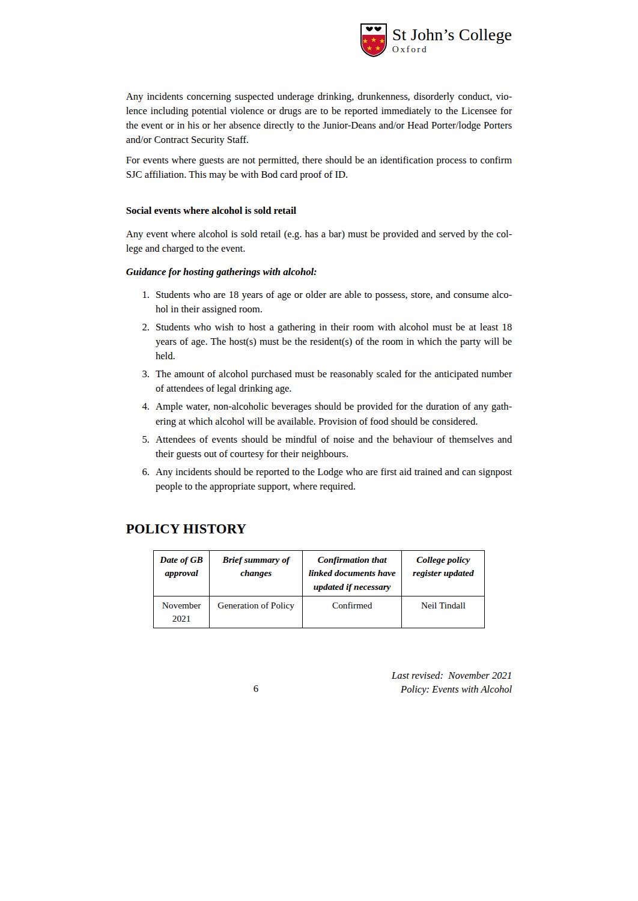St John’s College
Oxford
Any incidents concerning suspected underage drinking, drunkenness, disorderly conduct, violence including potential violence or drugs are to be reported immediately to the Licensee for the event or in his or her absence directly to the Junior-Deans and/or Head Porter/lodge Porters and/or Contract Security Staff.
For events where guests are not permitted, there should be an identification process to confirm SJC affiliation. This may be with Bod card proof of ID.
Social events where alcohol is sold retail
Any event where alcohol is sold retail (e.g. has a bar) must be provided and served by the college and charged to the event.
Guidance for hosting gatherings with alcohol:
Students who are 18 years of age or older are able to possess, store, and consume alcohol in their assigned room.
Students who wish to host a gathering in their room with alcohol must be at least 18 years of age. The host(s) must be the resident(s) of the room in which the party will be held.
The amount of alcohol purchased must be reasonably scaled for the anticipated number of attendees of legal drinking age.
Ample water, non-alcoholic beverages should be provided for the duration of any gathering at which alcohol will be available. Provision of food should be considered.
Attendees of events should be mindful of noise and the behaviour of themselves and their guests out of courtesy for their neighbours.
Any incidents should be reported to the Lodge who are first aid trained and can signpost people to the appropriate support, where required.
POLICY HISTORY
| Date of GB approval | Brief summary of changes | Confirmation that linked documents have updated if necessary | College policy register updated |
| --- | --- | --- | --- |
| November 2021 | Generation of Policy | Confirmed | Neil Tindall |
6
Last revised: November 2021
Policy: Events with Alcohol